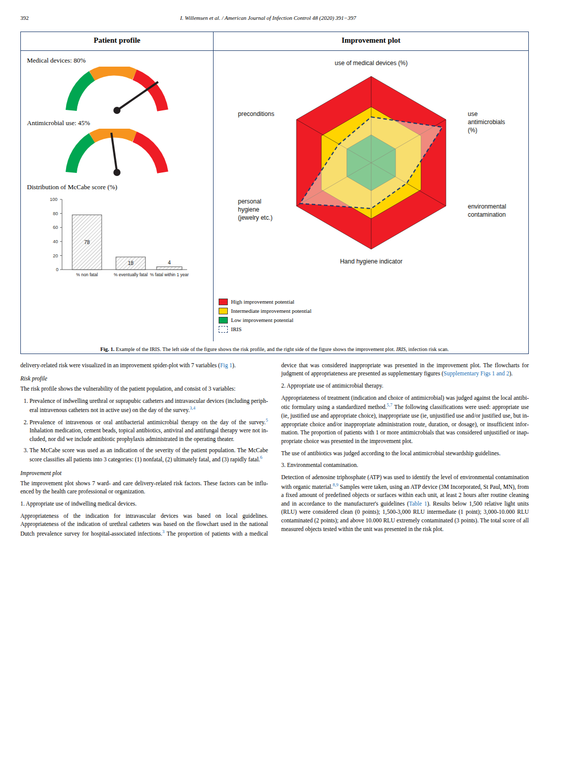392 I. Willemsen et al. / American Journal of Infection Control 48 (2020) 391−397
Patient profile
Medical devices: 80%
Antimicrobial use: 45%
Distribution of McCabe score (%)
100 80 60 40 20 0 78 18 4 % non fatal % eventually fatal % fatal within 1 year
Improvement plot
use of medical devices (%) use antimicrobials (%) environmental contamination Hand hygiene indicator personal hygiene (jewelry etc.) preconditions
High improvement potential
Intermediate improvement potential
Low improvement potential
IRIS
Fig. 1. Example of the IRIS. The left side of the figure shows the risk profile, and the right side of the figure shows the improvement plot. IRIS, infection risk scan.
delivery-related risk were visualized in an improvement spider-plot with 7 variables (Fig 1).
Risk profile
The risk profile shows the vulnerability of the patient population, and consist of 3 variables:
Prevalence of indwelling urethral or suprapubic catheters and intravascular devices (including peripheral intravenous catheters not in active use) on the day of the survey.3,4
Prevalence of intravenous or oral antibacterial antimicrobial therapy on the day of the survey.5 Inhalation medication, cement beads, topical antibiotics, antiviral and antifungal therapy were not included, nor did we include antibiotic prophylaxis administrated in the operating theater.
The McCabe score was used as an indication of the severity of the patient population. The McCabe score classifies all patients into 3 categories: (1) nonfatal, (2) ultimately fatal, and (3) rapidly fatal.6
Improvement plot
The improvement plot shows 7 ward- and care delivery-related risk factors. These factors can be influenced by the health care professional or organization.
1. Appropriate use of indwelling medical devices.
Appropriateness of the indication for intravascular devices was based on local guidelines. Appropriateness of the indication of urethral catheters was based on the flowchart used in the national Dutch prevalence survey for hospital-associated infections.3 The proportion of patients with a medical device that was considered inappropriate was presented in the improvement plot. The flowcharts for judgment of appropriateness are presented as supplementary figures (Supplementary Figs 1 and 2).
2. Appropriate use of antimicrobial therapy.
Appropriateness of treatment (indication and choice of antimicrobial) was judged against the local antibiotic formulary using a standardized method.5,7 The following classifications were used: appropriate use (ie, justified use and appropriate choice), inappropriate use (ie, unjustified use and/or justified use, but inappropriate choice and/or inappropriate administration route, duration, or dosage), or insufficient information. The proportion of patients with 1 or more antimicrobials that was considered unjustified or inappropriate choice was presented in the improvement plot.
The use of antibiotics was judged according to the local antimicrobial stewardship guidelines.
3. Environmental contamination.
Detection of adenosine triphosphate (ATP) was used to identify the level of environmental contamination with organic material.8,9 Samples were taken, using an ATP device (3M Incorporated, St Paul, MN), from a fixed amount of predefined objects or surfaces within each unit, at least 2 hours after routine cleaning and in accordance to the manufacturer's guidelines (Table 1). Results below 1,500 relative light units (RLU) were considered clean (0 points); 1,500-3,000 RLU intermediate (1 point); 3,000-10.000 RLU contaminated (2 points); and above 10.000 RLU extremely contaminated (3 points). The total score of all measured objects tested within the unit was presented in the risk plot.